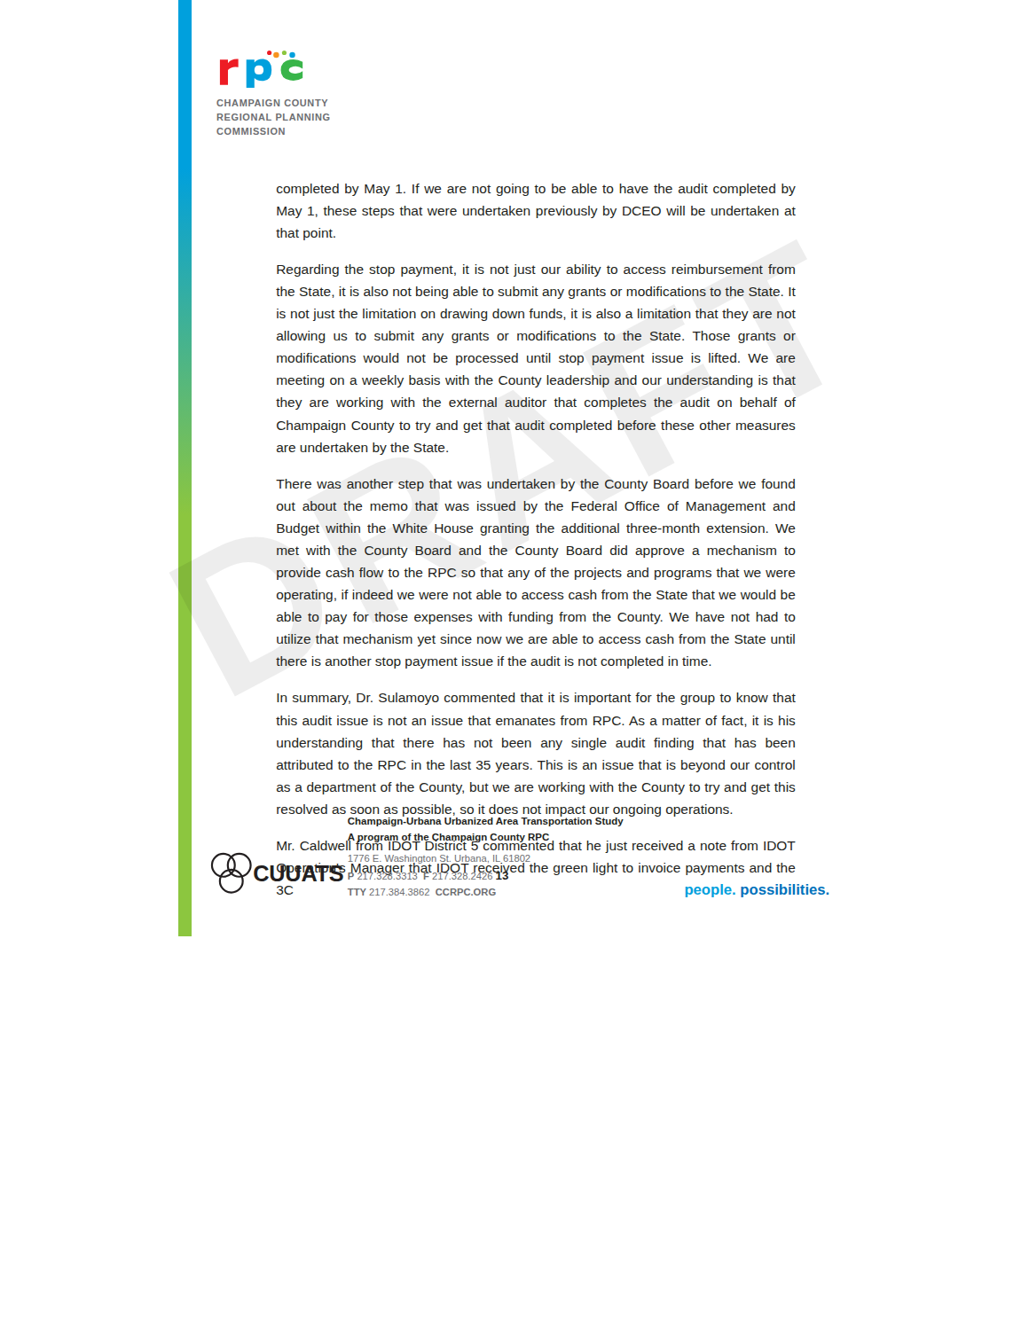DRAFT
Champaign County
Regional Planning
Commission
completed by May 1. If we are not going to be able to have the audit completed by May 1, these steps that were undertaken previously by DCEO will be undertaken at that point.
Regarding the stop payment, it is not just our ability to access reimbursement from the State, it is also not being able to submit any grants or modifications to the State. It is not just the limitation on drawing down funds, it is also a limitation that they are not allowing us to submit any grants or modifications to the State. Those grants or modifications would not be processed until stop payment issue is lifted. We are meeting on a weekly basis with the County leadership and our understanding is that they are working with the external auditor that completes the audit on behalf of Champaign County to try and get that audit completed before these other measures are undertaken by the State.
There was another step that was undertaken by the County Board before we found out about the memo that was issued by the Federal Office of Management and Budget within the White House granting the additional three-month extension. We met with the County Board and the County Board did approve a mechanism to provide cash flow to the RPC so that any of the projects and programs that we were operating, if indeed we were not able to access cash from the State that we would be able to pay for those expenses with funding from the County. We have not had to utilize that mechanism yet since now we are able to access cash from the State until there is another stop payment issue if the audit is not completed in time.
In summary, Dr. Sulamoyo commented that it is important for the group to know that this audit issue is not an issue that emanates from RPC. As a matter of fact, it is his understanding that there has not been any single audit finding that has been attributed to the RPC in the last 35 years. This is an issue that is beyond our control as a department of the County, but we are working with the County to try and get this resolved as soon as possible, so it does not impact our ongoing operations.
Mr. Caldwell from IDOT District 5 commented that he just received a note from IDOT Operation's Manager that IDOT received the green light to invoice payments and the 3C
CUUATS
Champaign-Urbana Urbanized Area Transportation Study
A program of the Champaign County RPC
1776 E. Washington St. Urbana, IL 61802
P 217.328.3313 F 217.328.2426 13
TTY 217.384.3862 CCRPC.ORG
people. possibilities.